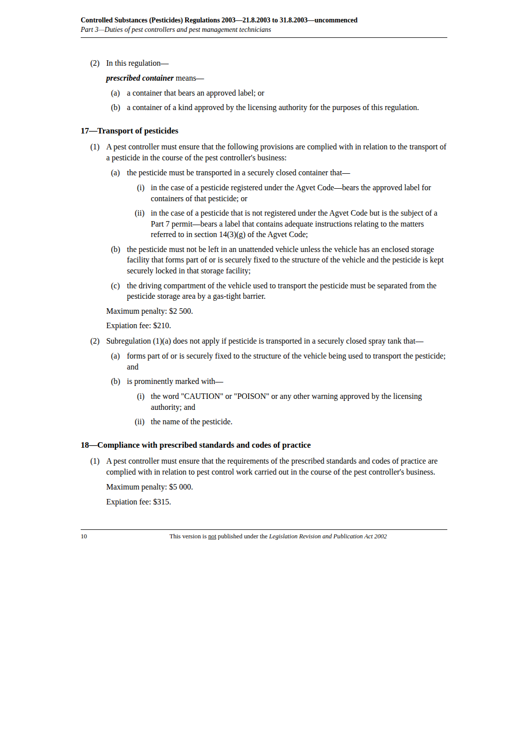Controlled Substances (Pesticides) Regulations 2003—21.8.2003 to 31.8.2003—uncommenced
Part 3—Duties of pest controllers and pest management technicians
(2)
In this regulation—
prescribed container means—
(a)
a container that bears an approved label; or
(b)
a container of a kind approved by the licensing authority for the purposes of this regulation.
17—Transport of pesticides
(1)
A pest controller must ensure that the following provisions are complied with in relation to the transport of a pesticide in the course of the pest controller's business:
(a)
the pesticide must be transported in a securely closed container that—
(i)
in the case of a pesticide registered under the Agvet Code—bears the approved label for containers of that pesticide; or
(ii)
in the case of a pesticide that is not registered under the Agvet Code but is the subject of a Part 7 permit—bears a label that contains adequate instructions relating to the matters referred to in section 14(3)(g) of the Agvet Code;
(b)
the pesticide must not be left in an unattended vehicle unless the vehicle has an enclosed storage facility that forms part of or is securely fixed to the structure of the vehicle and the pesticide is kept securely locked in that storage facility;
(c)
the driving compartment of the vehicle used to transport the pesticide must be separated from the pesticide storage area by a gas-tight barrier.
Maximum penalty: $2 500.
Expiation fee: $210.
(2)
Subregulation (1)(a) does not apply if pesticide is transported in a securely closed spray tank that—
(a)
forms part of or is securely fixed to the structure of the vehicle being used to transport the pesticide; and
(b)
is prominently marked with—
(i)
the word "CAUTION" or "POISON" or any other warning approved by the licensing authority; and
(ii)
the name of the pesticide.
18—Compliance with prescribed standards and codes of practice
(1)
A pest controller must ensure that the requirements of the prescribed standards and codes of practice are complied with in relation to pest control work carried out in the course of the pest controller's business.
Maximum penalty: $5 000.
Expiation fee: $315.
10
This version is not published under the Legislation Revision and Publication Act 2002